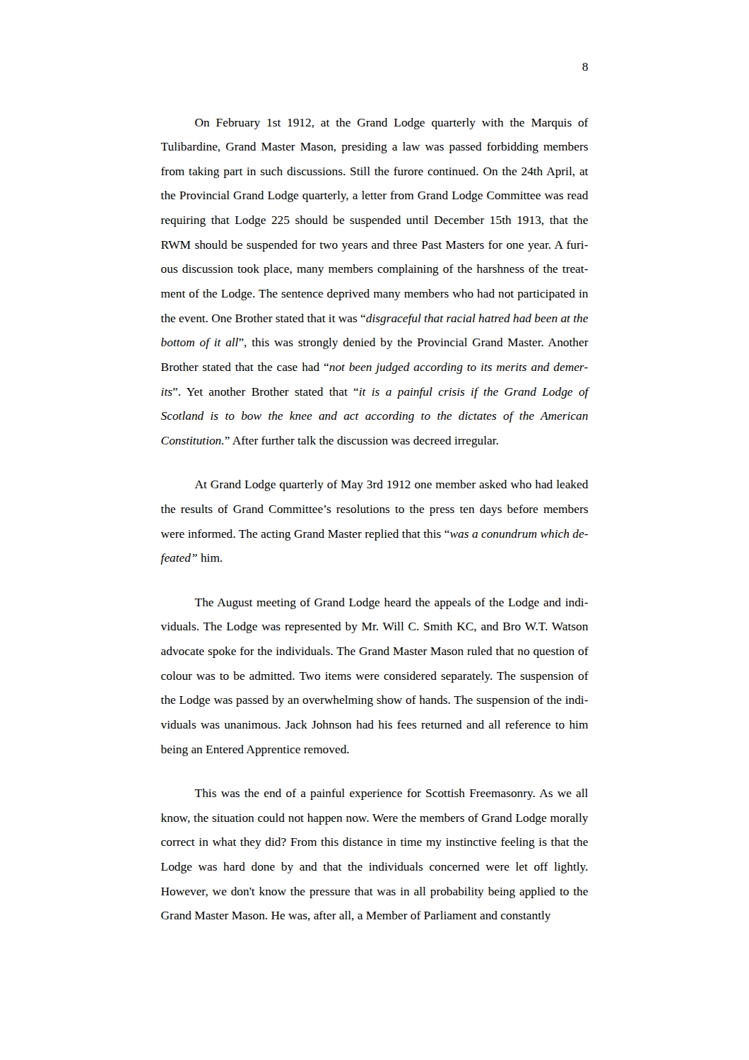8
On February 1st 1912, at the Grand Lodge quarterly with the Marquis of Tulibardine, Grand Master Mason, presiding a law was passed forbidding members from taking part in such discussions. Still the furore continued. On the 24th April, at the Provincial Grand Lodge quarterly, a letter from Grand Lodge Committee was read requiring that Lodge 225 should be suspended until December 15th 1913, that the RWM should be suspended for two years and three Past Masters for one year. A furious discussion took place, many members complaining of the harshness of the treatment of the Lodge. The sentence deprived many members who had not participated in the event. One Brother stated that it was “disgraceful that racial hatred had been at the bottom of it all”, this was strongly denied by the Provincial Grand Master. Another Brother stated that the case had “not been judged according to its merits and demerits”. Yet another Brother stated that “it is a painful crisis if the Grand Lodge of Scotland is to bow the knee and act according to the dictates of the American Constitution.” After further talk the discussion was decreed irregular.
At Grand Lodge quarterly of May 3rd 1912 one member asked who had leaked the results of Grand Committee’s resolutions to the press ten days before members were informed. The acting Grand Master replied that this “was a conundrum which defeated” him.
The August meeting of Grand Lodge heard the appeals of the Lodge and individuals. The Lodge was represented by Mr. Will C. Smith KC, and Bro W.T. Watson advocate spoke for the individuals. The Grand Master Mason ruled that no question of colour was to be admitted. Two items were considered separately. The suspension of the Lodge was passed by an overwhelming show of hands. The suspension of the individuals was unanimous. Jack Johnson had his fees returned and all reference to him being an Entered Apprentice removed.
This was the end of a painful experience for Scottish Freemasonry. As we all know, the situation could not happen now. Were the members of Grand Lodge morally correct in what they did? From this distance in time my instinctive feeling is that the Lodge was hard done by and that the individuals concerned were let off lightly. However, we don't know the pressure that was in all probability being applied to the Grand Master Mason. He was, after all, a Member of Parliament and constantly